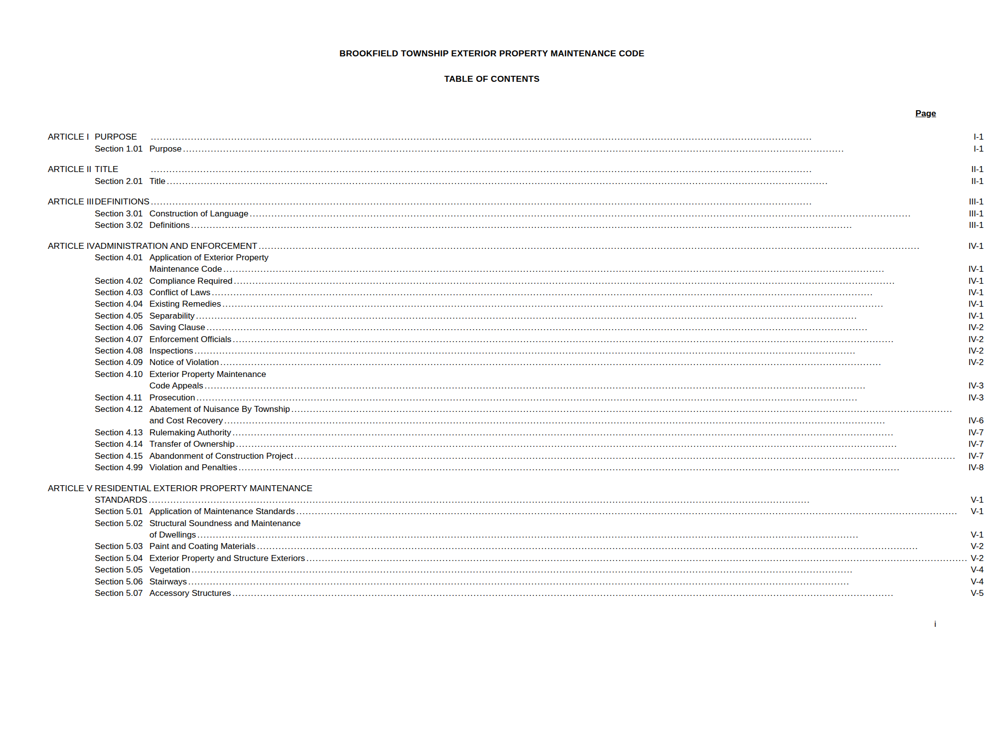BROOKFIELD TOWNSHIP EXTERIOR PROPERTY MAINTENANCE CODE
TABLE OF CONTENTS
Page
| ARTICLE I | PURPOSE | I-1 |
| | Section 1.01 | Purpose I-1 |
| ARTICLE II | TITLE | II-1 |
| | Section 2.01 | Title II-1 |
| ARTICLE III | DEFINITIONS | III-1 |
| | Section 3.01 | Construction of Language III-1 |
| | Section 3.02 | Definitions III-1 |
| ARTICLE IV | ADMINISTRATION AND ENFORCEMENT IV-1 |
| | Section 4.01 | Application of Exterior Property Maintenance Code IV-1 |
| | Section 4.02 | Compliance Required IV-1 |
| | Section 4.03 | Conflict of Laws IV-1 |
| | Section 4.04 | Existing Remedies IV-1 |
| | Section 4.05 | Separability IV-1 |
| | Section 4.06 | Saving Clause IV-2 |
| | Section 4.07 | Enforcement Officials IV-2 |
| | Section 4.08 | Inspections IV-2 |
| | Section 4.09 | Notice of Violation IV-2 |
| | Section 4.10 | Exterior Property Maintenance Code Appeals IV-3 |
| | Section 4.11 | Prosecution IV-3 |
| | Section 4.12 | Abatement of Nuisance By Township and Cost Recovery IV-6 |
| | Section 4.13 | Rulemaking Authority IV-7 |
| | Section 4.14 | Transfer of Ownership IV-7 |
| | Section 4.15 | Abandonment of Construction Project IV-7 |
| | Section 4.99 | Violation and Penalties IV-8 |
| ARTICLE V | RESIDENTIAL EXTERIOR PROPERTY MAINTENANCE |
| | STANDARDS V-1 |
| | Section 5.01 | Application of Maintenance Standards V-1 |
| | Section 5.02 | Structural Soundness and Maintenance of Dwellings V-1 |
| | Section 5.03 | Paint and Coating Materials V-2 |
| | Section 5.04 | Exterior Property and Structure Exteriors V-2 |
| | Section 5.05 | Vegetation V-4 |
| | Section 5.06 | Stairways V-4 |
| | Section 5.07 | Accessory Structures V-5 |
i